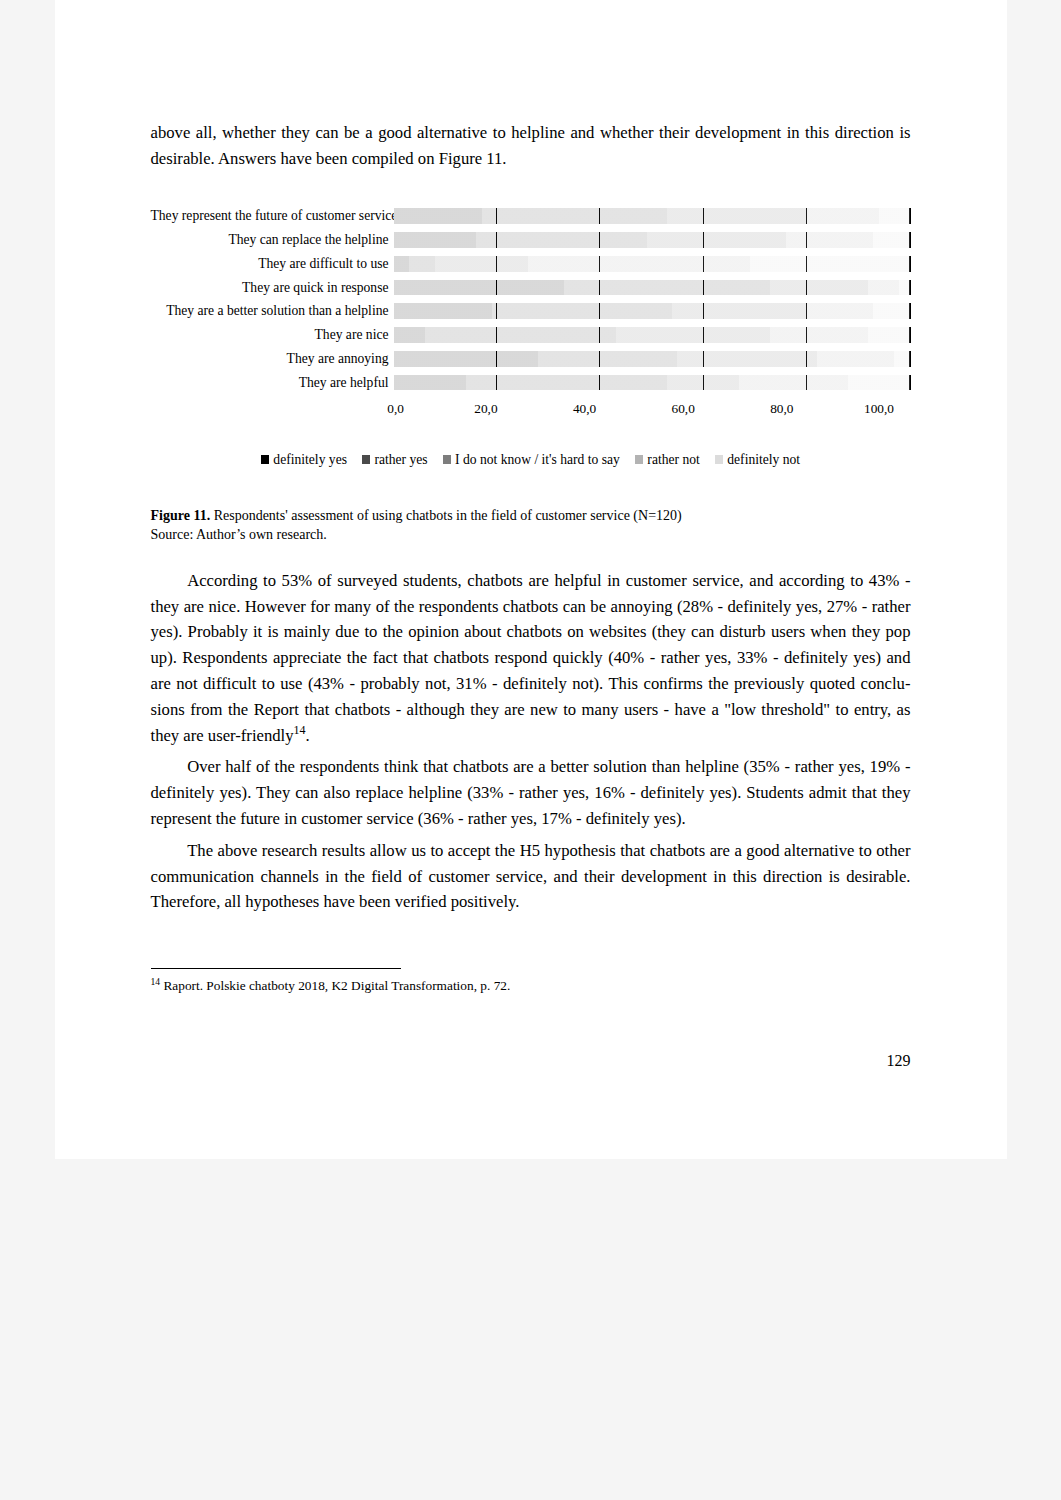above all, whether they can be a good alternative to helpline and whether their development in this direction is desirable. Answers have been compiled on Figure 11.
They represent the future of customer service
They can replace the helpline
They are difficult to use
They are quick in response
They are a better solution than a helpline
They are nice
They are annoying
They are helpful
0,0 20,0 40,0 60,0 80,0 100,0
definitely yes rather yes I do not know / it's hard to say rather not definitely not
Figure 11. Respondents' assessment of using chatbots in the field of customer service (N=120)
Source: Author’s own research.
According to 53% of surveyed students, chatbots are helpful in customer service, and according to 43% - they are nice. However for many of the respondents chatbots can be annoying (28% - definitely yes, 27% - rather yes). Probably it is mainly due to the opinion about chatbots on websites (they can disturb users when they pop up). Respondents appreciate the fact that chatbots respond quickly (40% - rather yes, 33% - definitely yes) and are not difficult to use (43% - probably not, 31% - definitely not). This confirms the previously quoted conclusions from the Report that chatbots - although they are new to many users - have a "low threshold" to entry, as they are user-friendly14.
Over half of the respondents think that chatbots are a better solution than helpline (35% - rather yes, 19% - definitely yes). They can also replace helpline (33% - rather yes, 16% - definitely yes). Students admit that they represent the future in customer service (36% - rather yes, 17% - definitely yes).
The above research results allow us to accept the H5 hypothesis that chatbots are a good alternative to other communication channels in the field of customer service, and their development in this direction is desirable. Therefore, all hypotheses have been verified positively.
14 Raport. Polskie chatboty 2018, K2 Digital Transformation, p. 72.
129